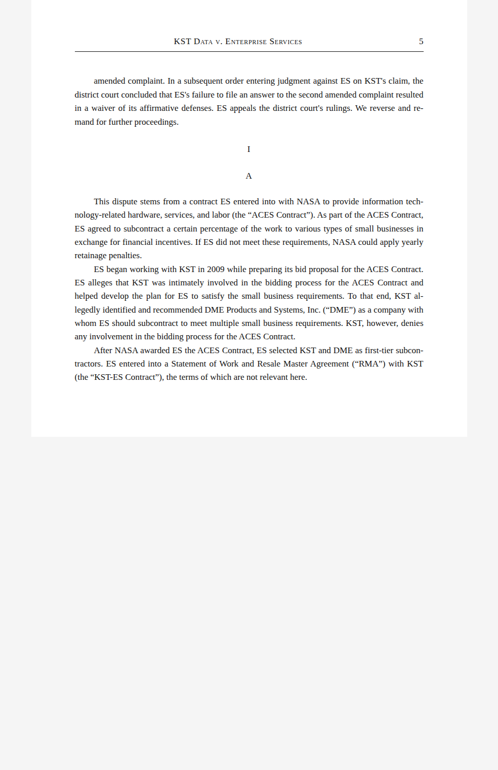KST Data v. Enterprise Services 5
amended complaint. In a subsequent order entering judgment against ES on KST's claim, the district court concluded that ES's failure to file an answer to the second amended complaint resulted in a waiver of its affirmative defenses. ES appeals the district court's rulings. We reverse and remand for further proceedings.
I
A
This dispute stems from a contract ES entered into with NASA to provide information technology-related hardware, services, and labor (the “ACES Contract”). As part of the ACES Contract, ES agreed to subcontract a certain percentage of the work to various types of small businesses in exchange for financial incentives. If ES did not meet these requirements, NASA could apply yearly retainage penalties.
ES began working with KST in 2009 while preparing its bid proposal for the ACES Contract. ES alleges that KST was intimately involved in the bidding process for the ACES Contract and helped develop the plan for ES to satisfy the small business requirements. To that end, KST allegedly identified and recommended DME Products and Systems, Inc. (“DME”) as a company with whom ES should subcontract to meet multiple small business requirements. KST, however, denies any involvement in the bidding process for the ACES Contract.
After NASA awarded ES the ACES Contract, ES selected KST and DME as first-tier subcontractors. ES entered into a Statement of Work and Resale Master Agreement (“RMA”) with KST (the “KST-ES Contract”), the terms of which are not relevant here.